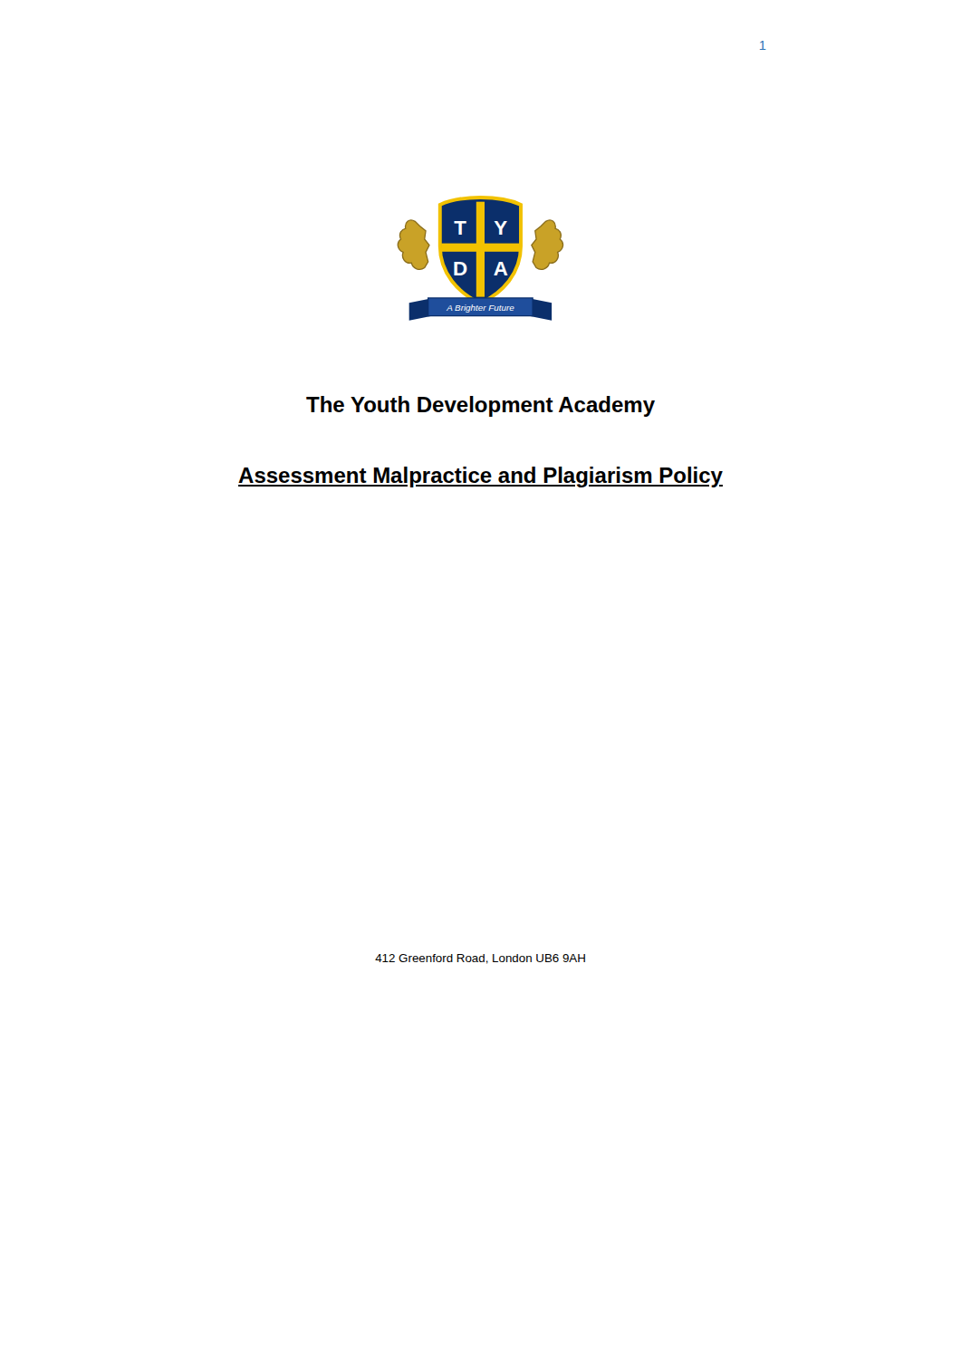1
T Y D A A Brighter Future
The Youth Development Academy
Assessment Malpractice and Plagiarism Policy
412 Greenford Road, London UB6 9AH